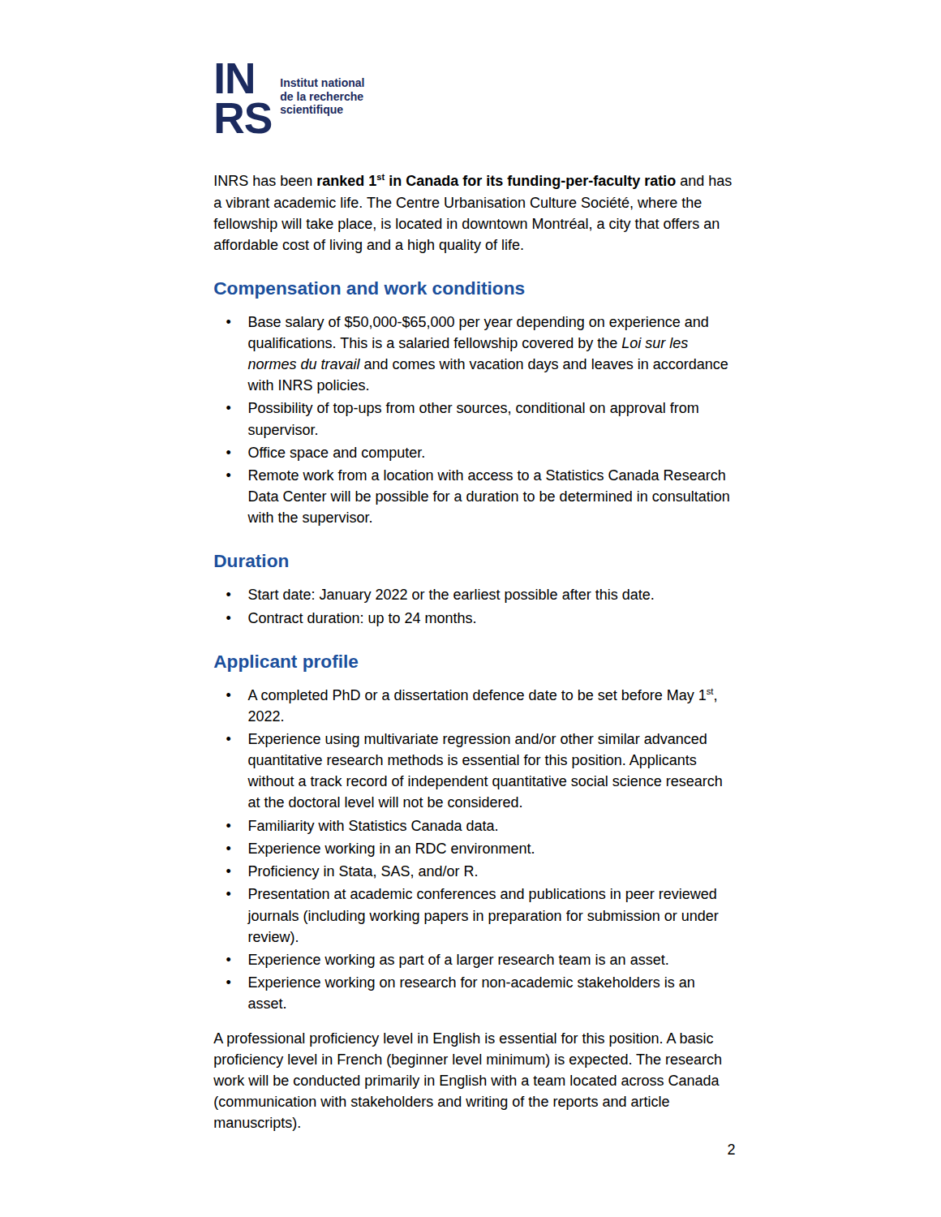IN
RS
Institut national
de la recherche
scientifique
INRS has been ranked 1st in Canada for its funding-per-faculty ratio and has a vibrant academic life. The Centre Urbanisation Culture Société, where the fellowship will take place, is located in downtown Montréal, a city that offers an affordable cost of living and a high quality of life.
Compensation and work conditions
Base salary of $50,000-$65,000 per year depending on experience and qualifications. This is a salaried fellowship covered by the Loi sur les normes du travail and comes with vacation days and leaves in accordance with INRS policies.
Possibility of top-ups from other sources, conditional on approval from supervisor.
Office space and computer.
Remote work from a location with access to a Statistics Canada Research Data Center will be possible for a duration to be determined in consultation with the supervisor.
Duration
Start date: January 2022 or the earliest possible after this date.
Contract duration: up to 24 months.
Applicant profile
A completed PhD or a dissertation defence date to be set before May 1st, 2022.
Experience using multivariate regression and/or other similar advanced quantitative research methods is essential for this position. Applicants without a track record of independent quantitative social science research at the doctoral level will not be considered.
Familiarity with Statistics Canada data.
Experience working in an RDC environment.
Proficiency in Stata, SAS, and/or R.
Presentation at academic conferences and publications in peer reviewed journals (including working papers in preparation for submission or under review).
Experience working as part of a larger research team is an asset.
Experience working on research for non-academic stakeholders is an asset.
A professional proficiency level in English is essential for this position. A basic proficiency level in French (beginner level minimum) is expected. The research work will be conducted primarily in English with a team located across Canada (communication with stakeholders and writing of the reports and article manuscripts).
2